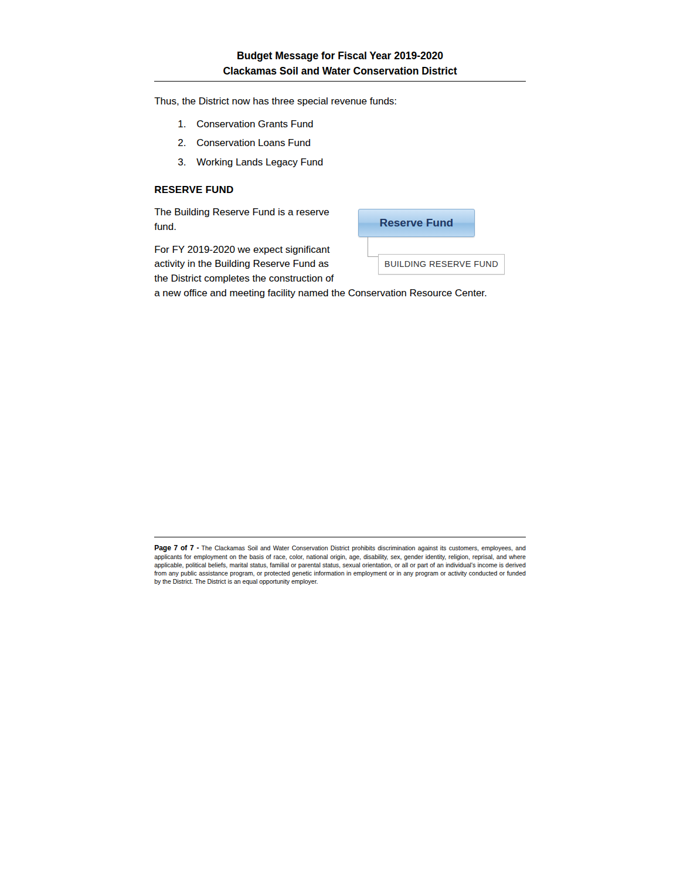Budget Message for Fiscal Year 2019-2020 Clackamas Soil and Water Conservation District
Thus, the District now has three special revenue funds:
Conservation Grants Fund
Conservation Loans Fund
Working Lands Legacy Fund
RESERVE FUND
Reserve Fund
BUILDING RESERVE FUND
The Building Reserve Fund is a reserve fund.
For FY 2019-2020 we expect significant activity in the Building Reserve Fund as the District completes the construction of a new office and meeting facility named the Conservation Resource Center.
Page 7 of 7 - The Clackamas Soil and Water Conservation District prohibits discrimination against its customers, employees, and applicants for employment on the basis of race, color, national origin, age, disability, sex, gender identity, religion, reprisal, and where applicable, political beliefs, marital status, familial or parental status, sexual orientation, or all or part of an individual's income is derived from any public assistance program, or protected genetic information in employment or in any program or activity conducted or funded by the District. The District is an equal opportunity employer.